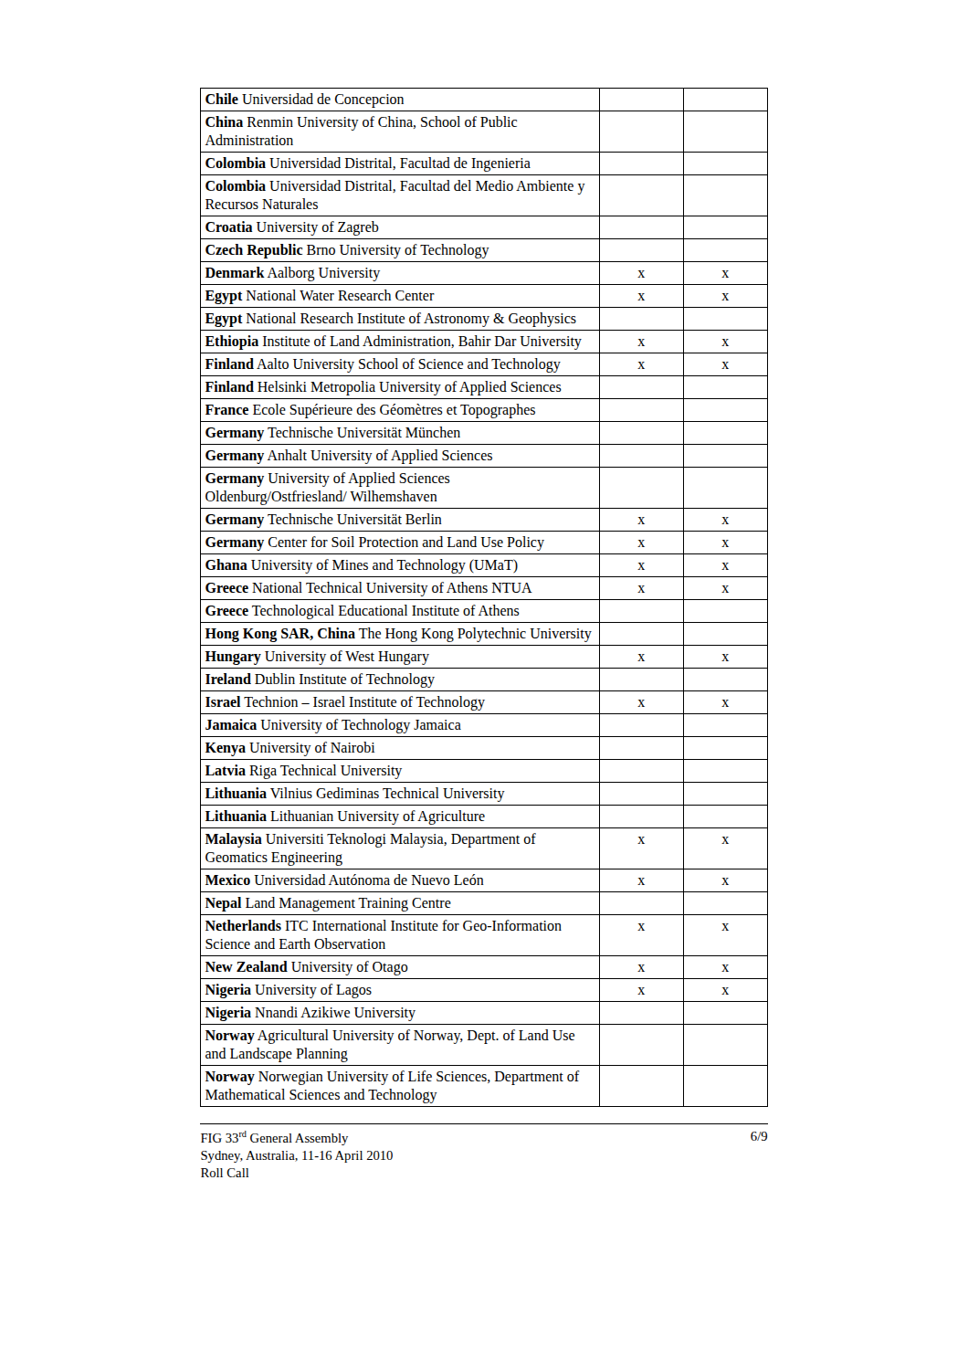| Chile Universidad de Concepcion | | |
| China Renmin University of China, School of Public Administration | | |
| Colombia Universidad Distrital, Facultad de Ingenieria | | |
| Colombia Universidad Distrital, Facultad del Medio Ambiente y Recursos Naturales | | |
| Croatia University of Zagreb | | |
| Czech Republic Brno University of Technology | | |
| Denmark Aalborg University | x | x |
| Egypt National Water Research Center | x | x |
| Egypt National Research Institute of Astronomy & Geophysics | | |
| Ethiopia Institute of Land Administration, Bahir Dar University | x | x |
| Finland Aalto University School of Science and Technology | x | x |
| Finland Helsinki Metropolia University of Applied Sciences | | |
| France Ecole Supérieure des Géomètres et Topographes | | |
| Germany Technische Universität München | | |
| Germany Anhalt University of Applied Sciences | | |
| Germany University of Applied Sciences Oldenburg/Ostfriesland/ Wilhemshaven | | |
| Germany Technische Universität Berlin | x | x |
| Germany Center for Soil Protection and Land Use Policy | x | x |
| Ghana University of Mines and Technology (UMaT) | x | x |
| Greece National Technical University of Athens NTUA | x | x |
| Greece Technological Educational Institute of Athens | | |
| Hong Kong SAR, China The Hong Kong Polytechnic University | | |
| Hungary University of West Hungary | x | x |
| Ireland Dublin Institute of Technology | | |
| Israel Technion – Israel Institute of Technology | x | x |
| Jamaica University of Technology Jamaica | | |
| Kenya University of Nairobi | | |
| Latvia Riga Technical University | | |
| Lithuania Vilnius Gediminas Technical University | | |
| Lithuania Lithuanian University of Agriculture | | |
| Malaysia Universiti Teknologi Malaysia, Department of Geomatics Engineering | x | x |
| Mexico Universidad Autónoma de Nuevo León | x | x |
| Nepal Land Management Training Centre | | |
| Netherlands ITC International Institute for Geo-Information Science and Earth Observation | x | x |
| New Zealand University of Otago | x | x |
| Nigeria University of Lagos | x | x |
| Nigeria Nnandi Azikiwe University | | |
| Norway Agricultural University of Norway, Dept. of Land Use and Landscape Planning | | |
| Norway Norwegian University of Life Sciences, Department of Mathematical Sciences and Technology | | |
6/9 FIG 33rd General Assembly
Sydney, Australia, 11-16 April 2010
Roll Call